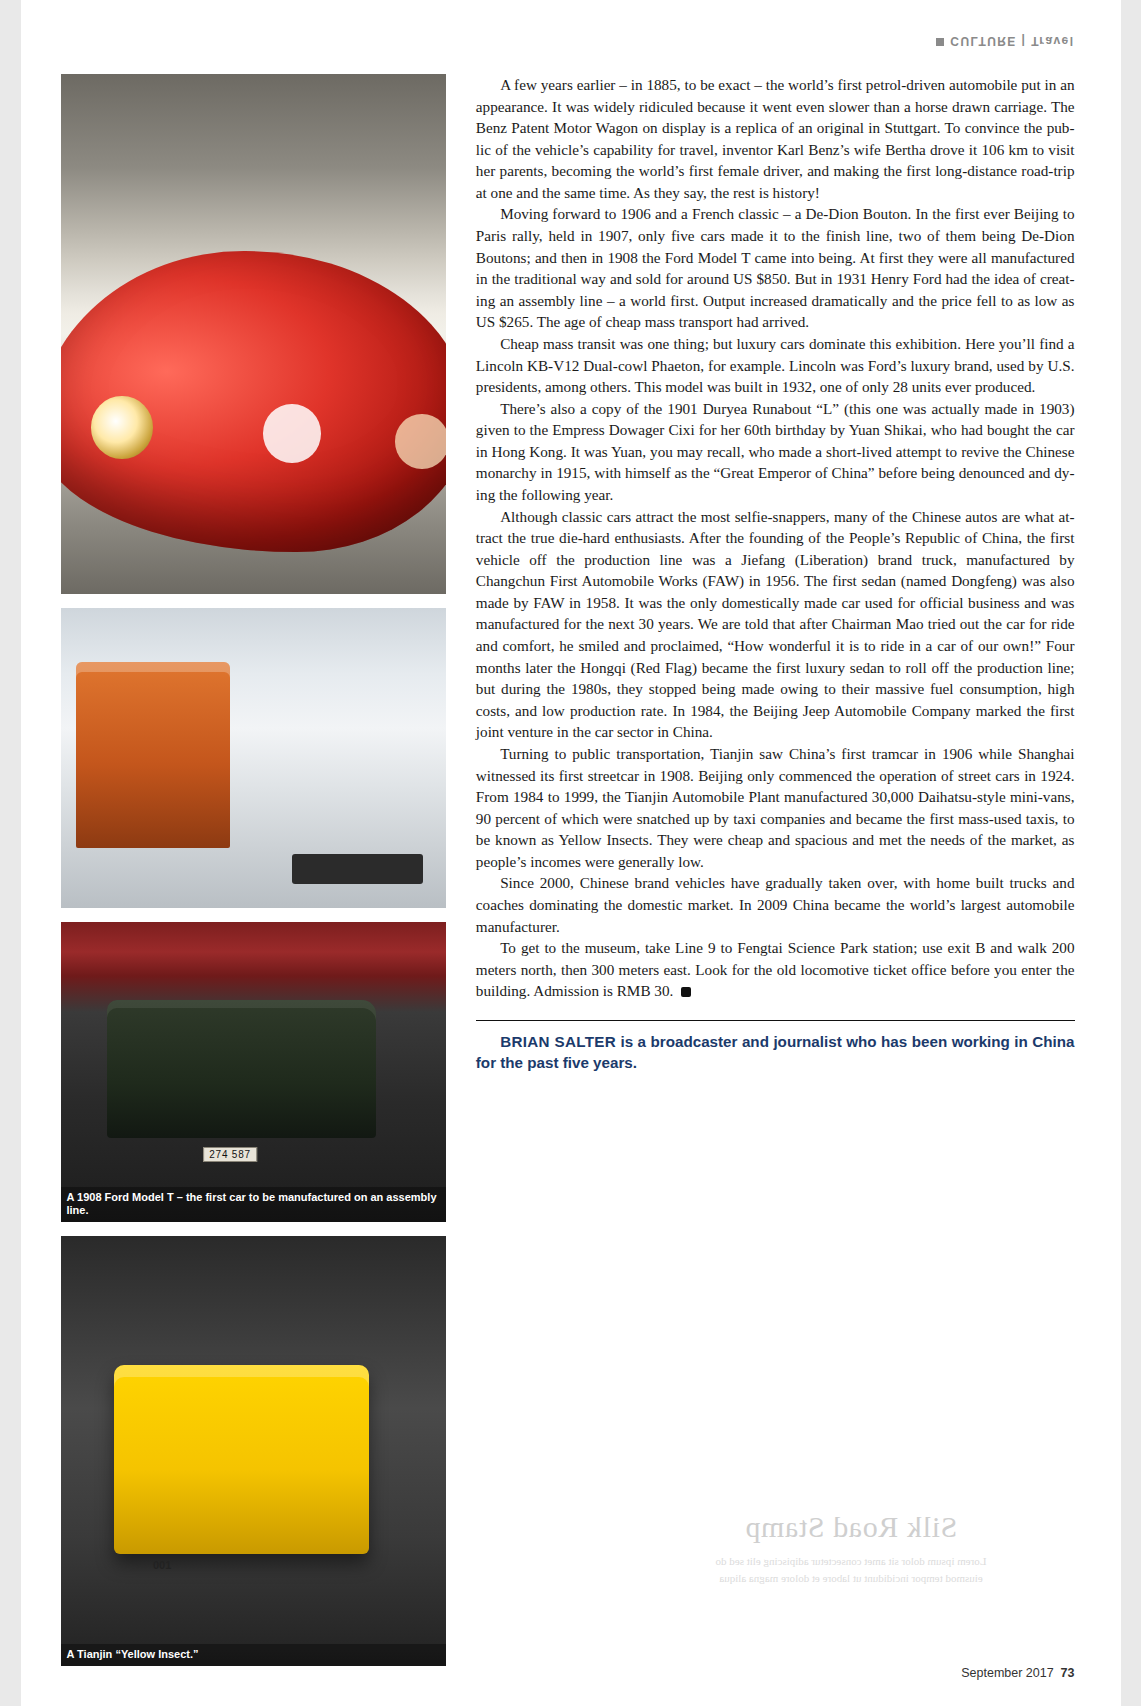CULTURE | Travel
A 1908 Ford Model T – the first car to be manufactured on an assembly line.
A Tianjin “Yellow Insect.”
A few years earlier – in 1885, to be exact – the world’s first petrol-driven automobile put in an appearance. It was widely ridiculed because it went even slower than a horse drawn carriage. The Benz Patent Motor Wagon on display is a replica of an original in Stuttgart. To convince the public of the vehicle’s capability for travel, inventor Karl Benz’s wife Bertha drove it 106 km to visit her parents, becoming the world’s first female driver, and making the first long-distance road-trip at one and the same time. As they say, the rest is history!
Moving forward to 1906 and a French classic – a De-Dion Bouton. In the first ever Beijing to Paris rally, held in 1907, only five cars made it to the finish line, two of them being De-Dion Boutons; and then in 1908 the Ford Model T came into being. At first they were all manufactured in the traditional way and sold for around US $850. But in 1931 Henry Ford had the idea of creating an assembly line – a world first. Output increased dramatically and the price fell to as low as US $265. The age of cheap mass transport had arrived.
Cheap mass transit was one thing; but luxury cars dominate this exhibition. Here you’ll find a Lincoln KB-V12 Dual-cowl Phaeton, for example. Lincoln was Ford’s luxury brand, used by U.S. presidents, among others. This model was built in 1932, one of only 28 units ever produced.
There’s also a copy of the 1901 Duryea Runabout “L” (this one was actually made in 1903) given to the Empress Dowager Cixi for her 60th birthday by Yuan Shikai, who had bought the car in Hong Kong. It was Yuan, you may recall, who made a short-lived attempt to revive the Chinese monarchy in 1915, with himself as the “Great Emperor of China” before being denounced and dying the following year.
Although classic cars attract the most selfie-snappers, many of the Chinese autos are what attract the true die-hard enthusiasts. After the founding of the People’s Republic of China, the first vehicle off the production line was a Jiefang (Liberation) brand truck, manufactured by Changchun First Automobile Works (FAW) in 1956. The first sedan (named Dongfeng) was also made by FAW in 1958. It was the only domestically made car used for official business and was manufactured for the next 30 years. We are told that after Chairman Mao tried out the car for ride and comfort, he smiled and proclaimed, “How wonderful it is to ride in a car of our own!” Four months later the Hongqi (Red Flag) became the first luxury sedan to roll off the production line; but during the 1980s, they stopped being made owing to their massive fuel consumption, high costs, and low production rate. In 1984, the Beijing Jeep Automobile Company marked the first joint venture in the car sector in China.
Turning to public transportation, Tianjin saw China’s first tramcar in 1906 while Shanghai witnessed its first streetcar in 1908. Beijing only commenced the operation of street cars in 1924. From 1984 to 1999, the Tianjin Automobile Plant manufactured 30,000 Daihatsu-style mini-vans, 90 percent of which were snatched up by taxi companies and became the first mass-used taxis, to be known as Yellow Insects. They were cheap and spacious and met the needs of the market, as people’s incomes were generally low.
Since 2000, Chinese brand vehicles have gradually taken over, with home built trucks and coaches dominating the domestic market. In 2009 China became the world’s largest automobile manufacturer.
To get to the museum, take Line 9 to Fengtai Science Park station; use exit B and walk 200 meters north, then 300 meters east. Look for the old locomotive ticket office before you enter the building. Admission is RMB 30.
BRIAN SALTER is a broadcaster and journalist who has been working in China for the past five years.
Silk Road Stamp
Lorem ipsum dolor sit amet consectetur adipiscing elit sed do
eiusmod tempor incididunt ut labore et dolore magna aliqua
September 2017 73